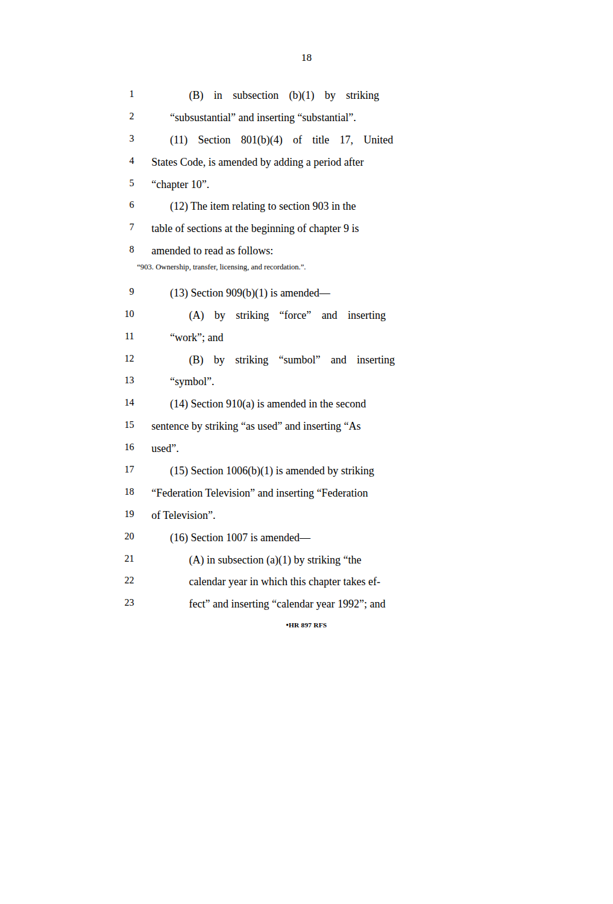18
| 1 | (B) in subsection (b)(1) by striking |
| 2 | “subsustantial” and inserting “substantial”. |
| 3 | (11) Section 801(b)(4) of title 17, United |
| 4 | States Code, is amended by adding a period after |
| 5 | “chapter 10”. |
| 6 | (12) The item relating to section 903 in the |
| 7 | table of sections at the beginning of chapter 9 is |
| 8 | amended to read as follows: |
| | “903. Ownership, transfer, licensing, and recordation.”. |
| 9 | (13) Section 909(b)(1) is amended— |
| 10 | (A) by striking “force” and inserting |
| 11 | “work”; and |
| 12 | (B) by striking “sumbol” and inserting |
| 13 | “symbol”. |
| 14 | (14) Section 910(a) is amended in the second |
| 15 | sentence by striking “as used” and inserting “As |
| 16 | used”. |
| 17 | (15) Section 1006(b)(1) is amended by striking |
| 18 | “Federation Television” and inserting “Federation |
| 19 | of Television”. |
| 20 | (16) Section 1007 is amended— |
| 21 | (A) in subsection (a)(1) by striking “the |
| 22 | calendar year in which this chapter takes ef- |
| 23 | fect” and inserting “calendar year 1992”; and |
•HR 897 RFS